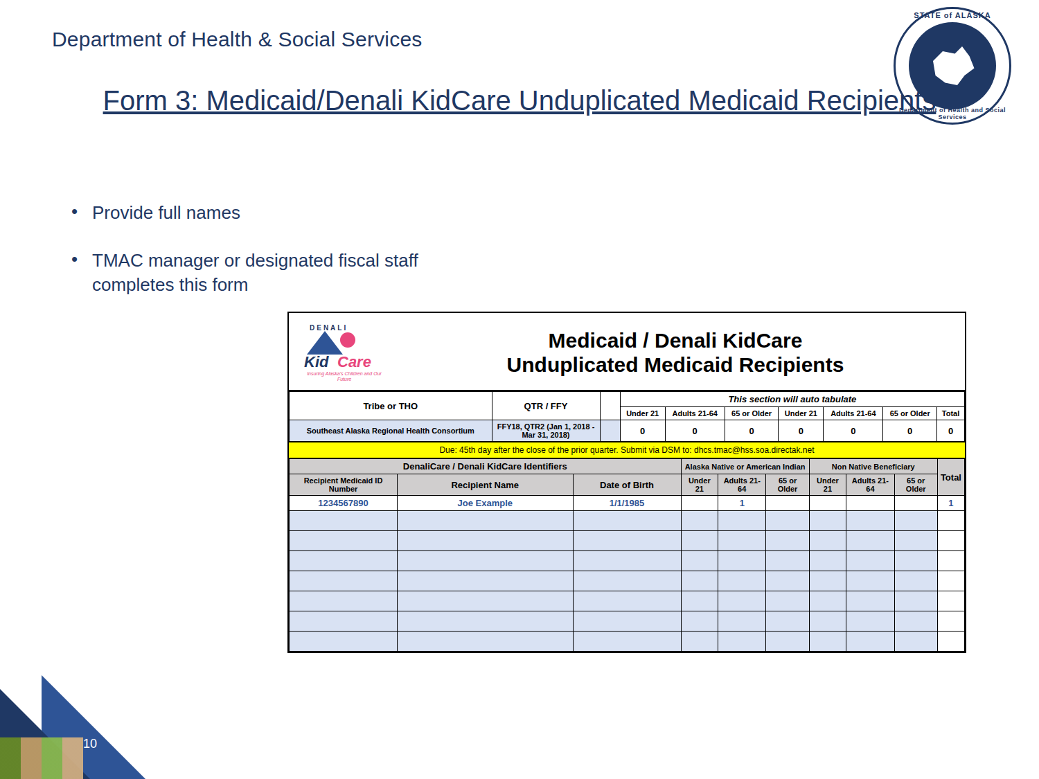Department of Health & Social Services
STATE of ALASKA
Department of Health and Social Services
Form 3: Medicaid/Denali KidCare Unduplicated Medicaid Recipients
Provide full names
TMAC manager or designated fiscal staff completes this form
DENALI
Kid
Care
Insuring Alaska's Children and Our Future
Medicaid / Denali KidCare
Unduplicated Medicaid Recipients
| Tribe or THO | QTR / FFY | | This section will auto tabulate |
| --- | --- | --- | --- |
| Under 21 | Adults 21-64 | 65 or Older | Under 21 | Adults 21-64 | 65 or Older | Total |
| Southeast Alaska Regional Health Consortium | FFY18, QTR2 (Jan 1, 2018 - Mar 31, 2018) | | 0 | 0 | 0 | 0 | 0 | 0 | 0 |
Due: 45th day after the close of the prior quarter. Submit via DSM to: dhcs.tmac@hss.soa.directak.net
| DenaliCare / Denali KidCare Identifiers | Alaska Native or American Indian | Non Native Beneficiary | Total |
| --- | --- | --- | --- |
| Recipient Medicaid ID Number | Recipient Name | Date of Birth | Under 21 | Adults 21-64 | 65 or Older | Under 21 | Adults 21-64 | 65 or Older |
| 1234567890 | Joe Example | 1/1/1985 | | 1 | | | | | 1 |
10